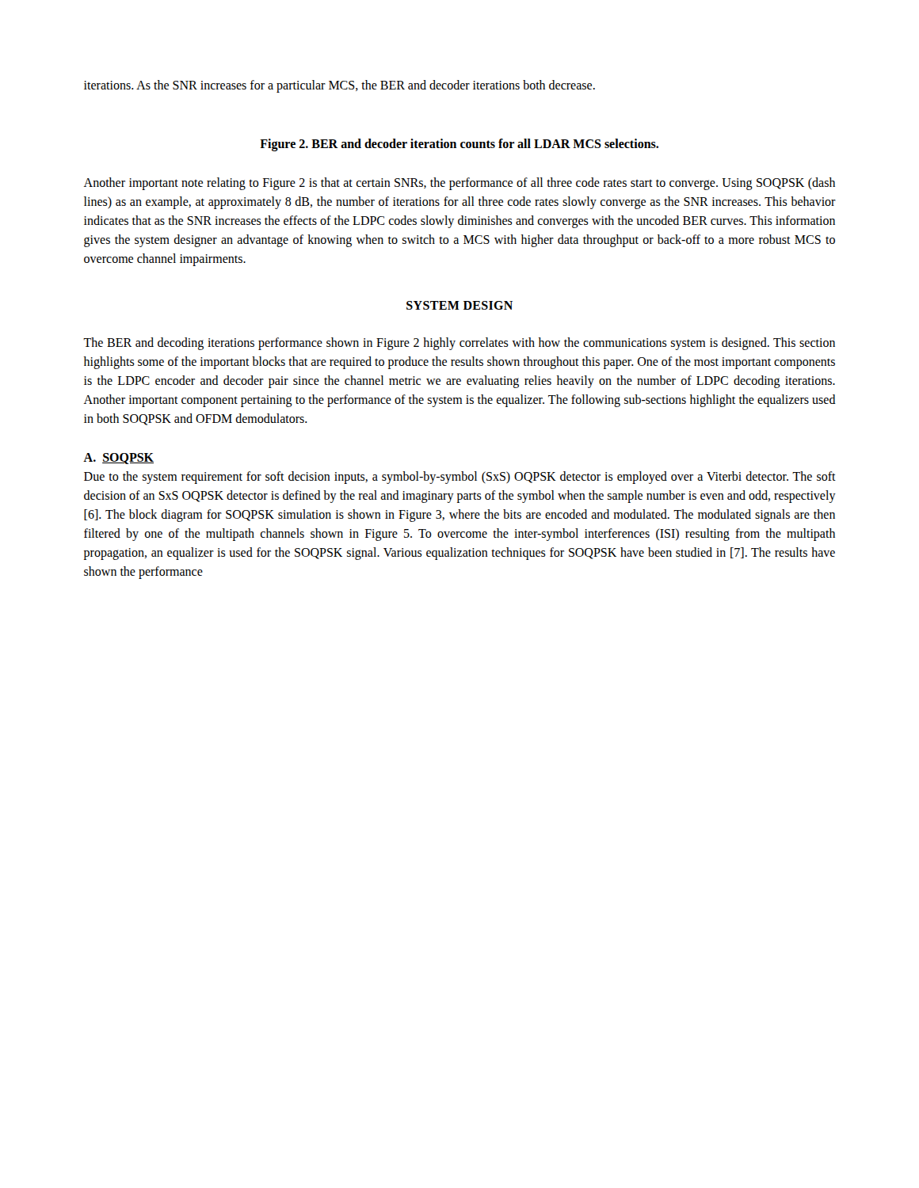iterations. As the SNR increases for a particular MCS, the BER and decoder iterations both decrease.
Figure 2. BER and decoder iteration counts for all LDAR MCS selections.
Another important note relating to Figure 2 is that at certain SNRs, the performance of all three code rates start to converge. Using SOQPSK (dash lines) as an example, at approximately 8 dB, the number of iterations for all three code rates slowly converge as the SNR increases. This behavior indicates that as the SNR increases the effects of the LDPC codes slowly diminishes and converges with the uncoded BER curves. This information gives the system designer an advantage of knowing when to switch to a MCS with higher data throughput or back-off to a more robust MCS to overcome channel impairments.
SYSTEM DESIGN
The BER and decoding iterations performance shown in Figure 2 highly correlates with how the communications system is designed. This section highlights some of the important blocks that are required to produce the results shown throughout this paper. One of the most important components is the LDPC encoder and decoder pair since the channel metric we are evaluating relies heavily on the number of LDPC decoding iterations. Another important component pertaining to the performance of the system is the equalizer. The following sub-sections highlight the equalizers used in both SOQPSK and OFDM demodulators.
A. SOQPSK
Due to the system requirement for soft decision inputs, a symbol-by-symbol (SxS) OQPSK detector is employed over a Viterbi detector. The soft decision of an SxS OQPSK detector is defined by the real and imaginary parts of the symbol when the sample number is even and odd, respectively [6]. The block diagram for SOQPSK simulation is shown in Figure 3, where the bits are encoded and modulated. The modulated signals are then filtered by one of the multipath channels shown in Figure 5. To overcome the inter-symbol interferences (ISI) resulting from the multipath propagation, an equalizer is used for the SOQPSK signal. Various equalization techniques for SOQPSK have been studied in [7]. The results have shown the performance